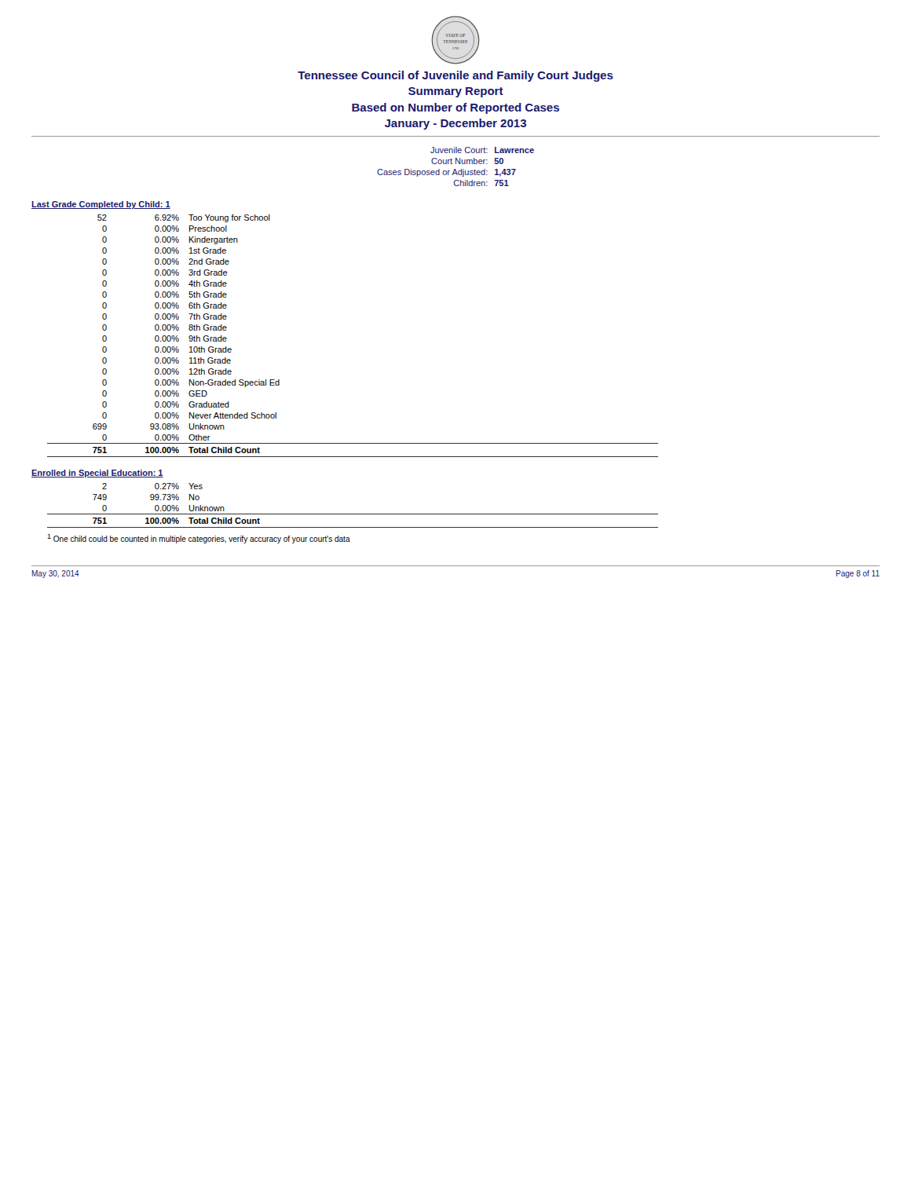Tennessee Council of Juvenile and Family Court Judges
Summary Report
Based on Number of Reported Cases
January - December 2013
| Juvenile Court: | Lawrence |
| Court Number: | 50 |
| Cases Disposed or Adjusted: | 1,437 |
| Children: | 751 |
Last Grade Completed by Child: 1
| 52 | 6.92% | Too Young for School |
| 0 | 0.00% | Preschool |
| 0 | 0.00% | Kindergarten |
| 0 | 0.00% | 1st Grade |
| 0 | 0.00% | 2nd Grade |
| 0 | 0.00% | 3rd Grade |
| 0 | 0.00% | 4th Grade |
| 0 | 0.00% | 5th Grade |
| 0 | 0.00% | 6th Grade |
| 0 | 0.00% | 7th Grade |
| 0 | 0.00% | 8th Grade |
| 0 | 0.00% | 9th Grade |
| 0 | 0.00% | 10th Grade |
| 0 | 0.00% | 11th Grade |
| 0 | 0.00% | 12th Grade |
| 0 | 0.00% | Non-Graded Special Ed |
| 0 | 0.00% | GED |
| 0 | 0.00% | Graduated |
| 0 | 0.00% | Never Attended School |
| 699 | 93.08% | Unknown |
| 0 | 0.00% | Other |
| 751 | 100.00% | Total Child Count |
Enrolled in Special Education: 1
| 2 | 0.27% | Yes |
| 749 | 99.73% | No |
| 0 | 0.00% | Unknown |
| 751 | 100.00% | Total Child Count |
1 One child could be counted in multiple categories, verify accuracy of your court's data
May 30, 2014 Page 8 of 11